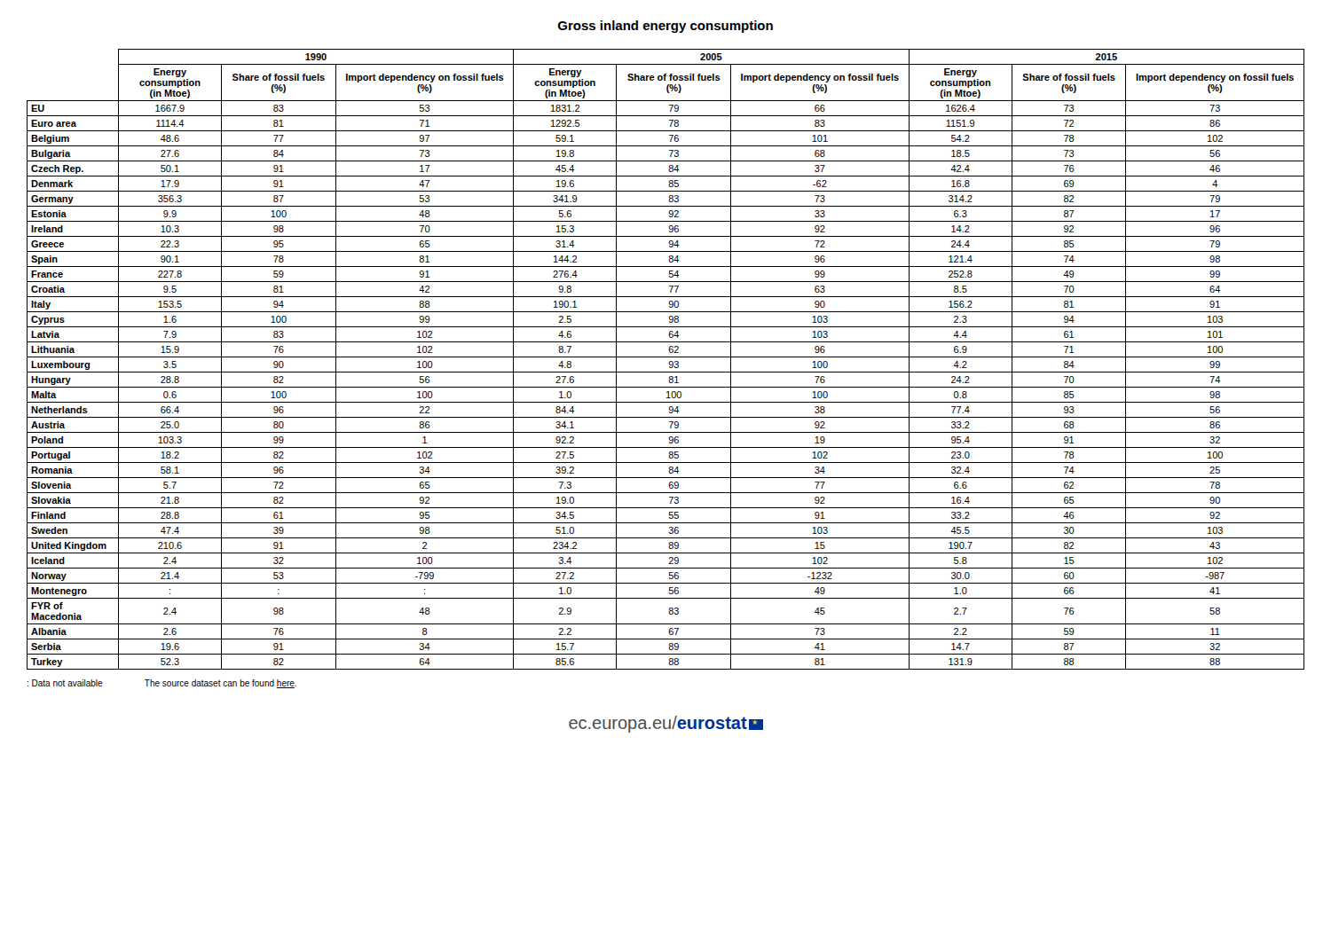Gross inland energy consumption
| | 1990 | 2005 | 2015 |
| --- | --- | --- | --- |
| Energy consumption (in Mtoe) | Share of fossil fuels (%) | Import dependency on fossil fuels (%) | Energy consumption (in Mtoe) | Share of fossil fuels (%) | Import dependency on fossil fuels (%) | Energy consumption (in Mtoe) | Share of fossil fuels (%) | Import dependency on fossil fuels (%) |
| EU | 1667.9 | 83 | 53 | 1831.2 | 79 | 66 | 1626.4 | 73 | 73 |
| Euro area | 1114.4 | 81 | 71 | 1292.5 | 78 | 83 | 1151.9 | 72 | 86 |
| Belgium | 48.6 | 77 | 97 | 59.1 | 76 | 101 | 54.2 | 78 | 102 |
| Bulgaria | 27.6 | 84 | 73 | 19.8 | 73 | 68 | 18.5 | 73 | 56 |
| Czech Rep. | 50.1 | 91 | 17 | 45.4 | 84 | 37 | 42.4 | 76 | 46 |
| Denmark | 17.9 | 91 | 47 | 19.6 | 85 | -62 | 16.8 | 69 | 4 |
| Germany | 356.3 | 87 | 53 | 341.9 | 83 | 73 | 314.2 | 82 | 79 |
| Estonia | 9.9 | 100 | 48 | 5.6 | 92 | 33 | 6.3 | 87 | 17 |
| Ireland | 10.3 | 98 | 70 | 15.3 | 96 | 92 | 14.2 | 92 | 96 |
| Greece | 22.3 | 95 | 65 | 31.4 | 94 | 72 | 24.4 | 85 | 79 |
| Spain | 90.1 | 78 | 81 | 144.2 | 84 | 96 | 121.4 | 74 | 98 |
| France | 227.8 | 59 | 91 | 276.4 | 54 | 99 | 252.8 | 49 | 99 |
| Croatia | 9.5 | 81 | 42 | 9.8 | 77 | 63 | 8.5 | 70 | 64 |
| Italy | 153.5 | 94 | 88 | 190.1 | 90 | 90 | 156.2 | 81 | 91 |
| Cyprus | 1.6 | 100 | 99 | 2.5 | 98 | 103 | 2.3 | 94 | 103 |
| Latvia | 7.9 | 83 | 102 | 4.6 | 64 | 103 | 4.4 | 61 | 101 |
| Lithuania | 15.9 | 76 | 102 | 8.7 | 62 | 96 | 6.9 | 71 | 100 |
| Luxembourg | 3.5 | 90 | 100 | 4.8 | 93 | 100 | 4.2 | 84 | 99 |
| Hungary | 28.8 | 82 | 56 | 27.6 | 81 | 76 | 24.2 | 70 | 74 |
| Malta | 0.6 | 100 | 100 | 1.0 | 100 | 100 | 0.8 | 85 | 98 |
| Netherlands | 66.4 | 96 | 22 | 84.4 | 94 | 38 | 77.4 | 93 | 56 |
| Austria | 25.0 | 80 | 86 | 34.1 | 79 | 92 | 33.2 | 68 | 86 |
| Poland | 103.3 | 99 | 1 | 92.2 | 96 | 19 | 95.4 | 91 | 32 |
| Portugal | 18.2 | 82 | 102 | 27.5 | 85 | 102 | 23.0 | 78 | 100 |
| Romania | 58.1 | 96 | 34 | 39.2 | 84 | 34 | 32.4 | 74 | 25 |
| Slovenia | 5.7 | 72 | 65 | 7.3 | 69 | 77 | 6.6 | 62 | 78 |
| Slovakia | 21.8 | 82 | 92 | 19.0 | 73 | 92 | 16.4 | 65 | 90 |
| Finland | 28.8 | 61 | 95 | 34.5 | 55 | 91 | 33.2 | 46 | 92 |
| Sweden | 47.4 | 39 | 98 | 51.0 | 36 | 103 | 45.5 | 30 | 103 |
| United Kingdom | 210.6 | 91 | 2 | 234.2 | 89 | 15 | 190.7 | 82 | 43 |
| Iceland | 2.4 | 32 | 100 | 3.4 | 29 | 102 | 5.8 | 15 | 102 |
| Norway | 21.4 | 53 | -799 | 27.2 | 56 | -1232 | 30.0 | 60 | -987 |
| Montenegro | : | : | : | 1.0 | 56 | 49 | 1.0 | 66 | 41 |
| FYR of Macedonia | 2.4 | 98 | 48 | 2.9 | 83 | 45 | 2.7 | 76 | 58 |
| Albania | 2.6 | 76 | 8 | 2.2 | 67 | 73 | 2.2 | 59 | 11 |
| Serbia | 19.6 | 91 | 34 | 15.7 | 89 | 41 | 14.7 | 87 | 32 |
| Turkey | 52.3 | 82 | 64 | 85.6 | 88 | 81 | 131.9 | 88 | 88 |
: Data not available The source dataset can be found here.
ec.europa.eu/eurostat